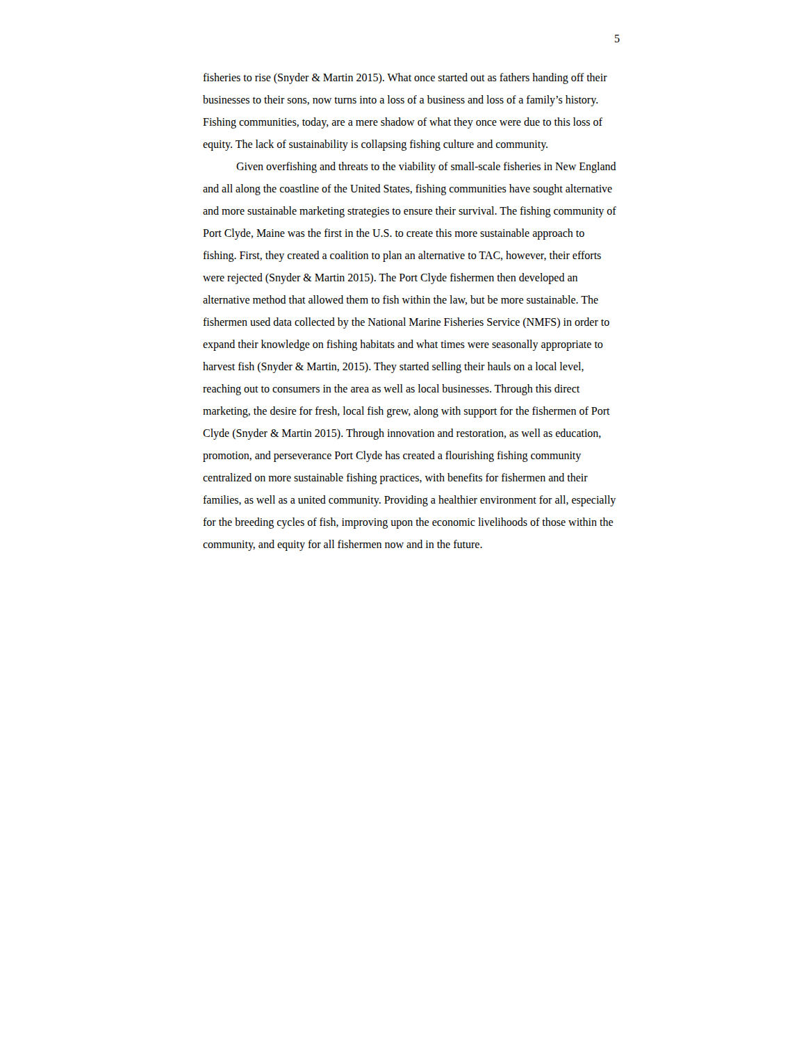5
fisheries to rise (Snyder & Martin 2015). What once started out as fathers handing off their businesses to their sons, now turns into a loss of a business and loss of a family’s history. Fishing communities, today, are a mere shadow of what they once were due to this loss of equity. The lack of sustainability is collapsing fishing culture and community.
Given overfishing and threats to the viability of small-scale fisheries in New England and all along the coastline of the United States, fishing communities have sought alternative and more sustainable marketing strategies to ensure their survival. The fishing community of Port Clyde, Maine was the first in the U.S. to create this more sustainable approach to fishing. First, they created a coalition to plan an alternative to TAC, however, their efforts were rejected (Snyder & Martin 2015). The Port Clyde fishermen then developed an alternative method that allowed them to fish within the law, but be more sustainable. The fishermen used data collected by the National Marine Fisheries Service (NMFS) in order to expand their knowledge on fishing habitats and what times were seasonally appropriate to harvest fish (Snyder & Martin, 2015). They started selling their hauls on a local level, reaching out to consumers in the area as well as local businesses. Through this direct marketing, the desire for fresh, local fish grew, along with support for the fishermen of Port Clyde (Snyder & Martin 2015). Through innovation and restoration, as well as education, promotion, and perseverance Port Clyde has created a flourishing fishing community centralized on more sustainable fishing practices, with benefits for fishermen and their families, as well as a united community. Providing a healthier environment for all, especially for the breeding cycles of fish, improving upon the economic livelihoods of those within the community, and equity for all fishermen now and in the future.